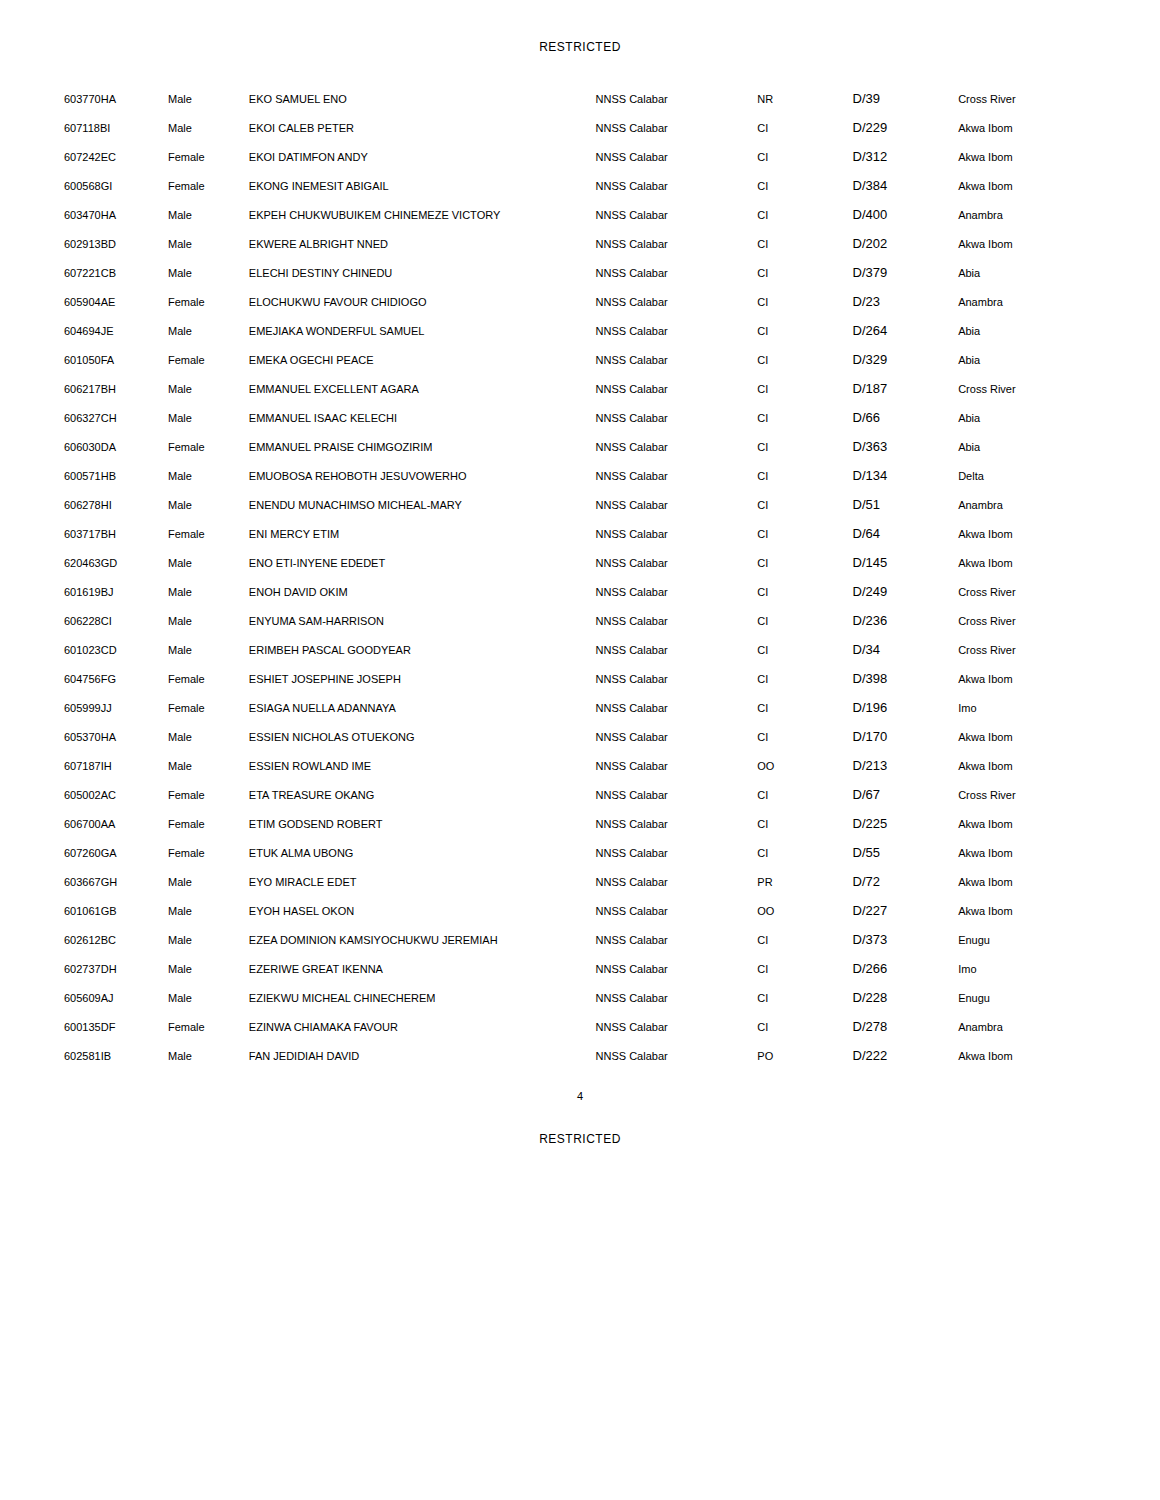RESTRICTED
| 603770HA | Male | EKO SAMUEL ENO | NNSS Calabar | NR | D/39 | Cross River |
| 607118BI | Male | EKOI CALEB PETER | NNSS Calabar | CI | D/229 | Akwa Ibom |
| 607242EC | Female | EKOI DATIMFON ANDY | NNSS Calabar | CI | D/312 | Akwa Ibom |
| 600568GI | Female | EKONG INEMESIT ABIGAIL | NNSS Calabar | CI | D/384 | Akwa Ibom |
| 603470HA | Male | EKPEH CHUKWUBUIKEM CHINEMEZE VICTORY | NNSS Calabar | CI | D/400 | Anambra |
| 602913BD | Male | EKWERE ALBRIGHT NNED | NNSS Calabar | CI | D/202 | Akwa Ibom |
| 607221CB | Male | ELECHI DESTINY CHINEDU | NNSS Calabar | CI | D/379 | Abia |
| 605904AE | Female | ELOCHUKWU FAVOUR CHIDIOGO | NNSS Calabar | CI | D/23 | Anambra |
| 604694JE | Male | EMEJIAKA WONDERFUL SAMUEL | NNSS Calabar | CI | D/264 | Abia |
| 601050FA | Female | EMEKA OGECHI PEACE | NNSS Calabar | CI | D/329 | Abia |
| 606217BH | Male | EMMANUEL EXCELLENT AGARA | NNSS Calabar | CI | D/187 | Cross River |
| 606327CH | Male | EMMANUEL ISAAC KELECHI | NNSS Calabar | CI | D/66 | Abia |
| 606030DA | Female | EMMANUEL PRAISE CHIMGOZIRIM | NNSS Calabar | CI | D/363 | Abia |
| 600571HB | Male | EMUOBOSA REHOBOTH JESUVOWERHO | NNSS Calabar | CI | D/134 | Delta |
| 606278HI | Male | ENENDU MUNACHIMSO MICHEAL-MARY | NNSS Calabar | CI | D/51 | Anambra |
| 603717BH | Female | ENI MERCY ETIM | NNSS Calabar | CI | D/64 | Akwa Ibom |
| 620463GD | Male | ENO ETI-INYENE EDEDET | NNSS Calabar | CI | D/145 | Akwa Ibom |
| 601619BJ | Male | ENOH DAVID OKIM | NNSS Calabar | CI | D/249 | Cross River |
| 606228CI | Male | ENYUMA SAM-HARRISON | NNSS Calabar | CI | D/236 | Cross River |
| 601023CD | Male | ERIMBEH PASCAL GOODYEAR | NNSS Calabar | CI | D/34 | Cross River |
| 604756FG | Female | ESHIET JOSEPHINE JOSEPH | NNSS Calabar | CI | D/398 | Akwa Ibom |
| 605999JJ | Female | ESIAGA NUELLA ADANNAYA | NNSS Calabar | CI | D/196 | Imo |
| 605370HA | Male | ESSIEN NICHOLAS OTUEKONG | NNSS Calabar | CI | D/170 | Akwa Ibom |
| 607187IH | Male | ESSIEN ROWLAND IME | NNSS Calabar | OO | D/213 | Akwa Ibom |
| 605002AC | Female | ETA TREASURE OKANG | NNSS Calabar | CI | D/67 | Cross River |
| 606700AA | Female | ETIM GODSEND ROBERT | NNSS Calabar | CI | D/225 | Akwa Ibom |
| 607260GA | Female | ETUK ALMA UBONG | NNSS Calabar | CI | D/55 | Akwa Ibom |
| 603667GH | Male | EYO MIRACLE EDET | NNSS Calabar | PR | D/72 | Akwa Ibom |
| 601061GB | Male | EYOH HASEL OKON | NNSS Calabar | OO | D/227 | Akwa Ibom |
| 602612BC | Male | EZEA DOMINION KAMSIYOCHUKWU JEREMIAH | NNSS Calabar | CI | D/373 | Enugu |
| 602737DH | Male | EZERIWE GREAT IKENNA | NNSS Calabar | CI | D/266 | Imo |
| 605609AJ | Male | EZIEKWU MICHEAL CHINECHEREM | NNSS Calabar | CI | D/228 | Enugu |
| 600135DF | Female | EZINWA CHIAMAKA FAVOUR | NNSS Calabar | CI | D/278 | Anambra |
| 602581IB | Male | FAN JEDIDIAH DAVID | NNSS Calabar | PO | D/222 | Akwa Ibom |
4
RESTRICTED